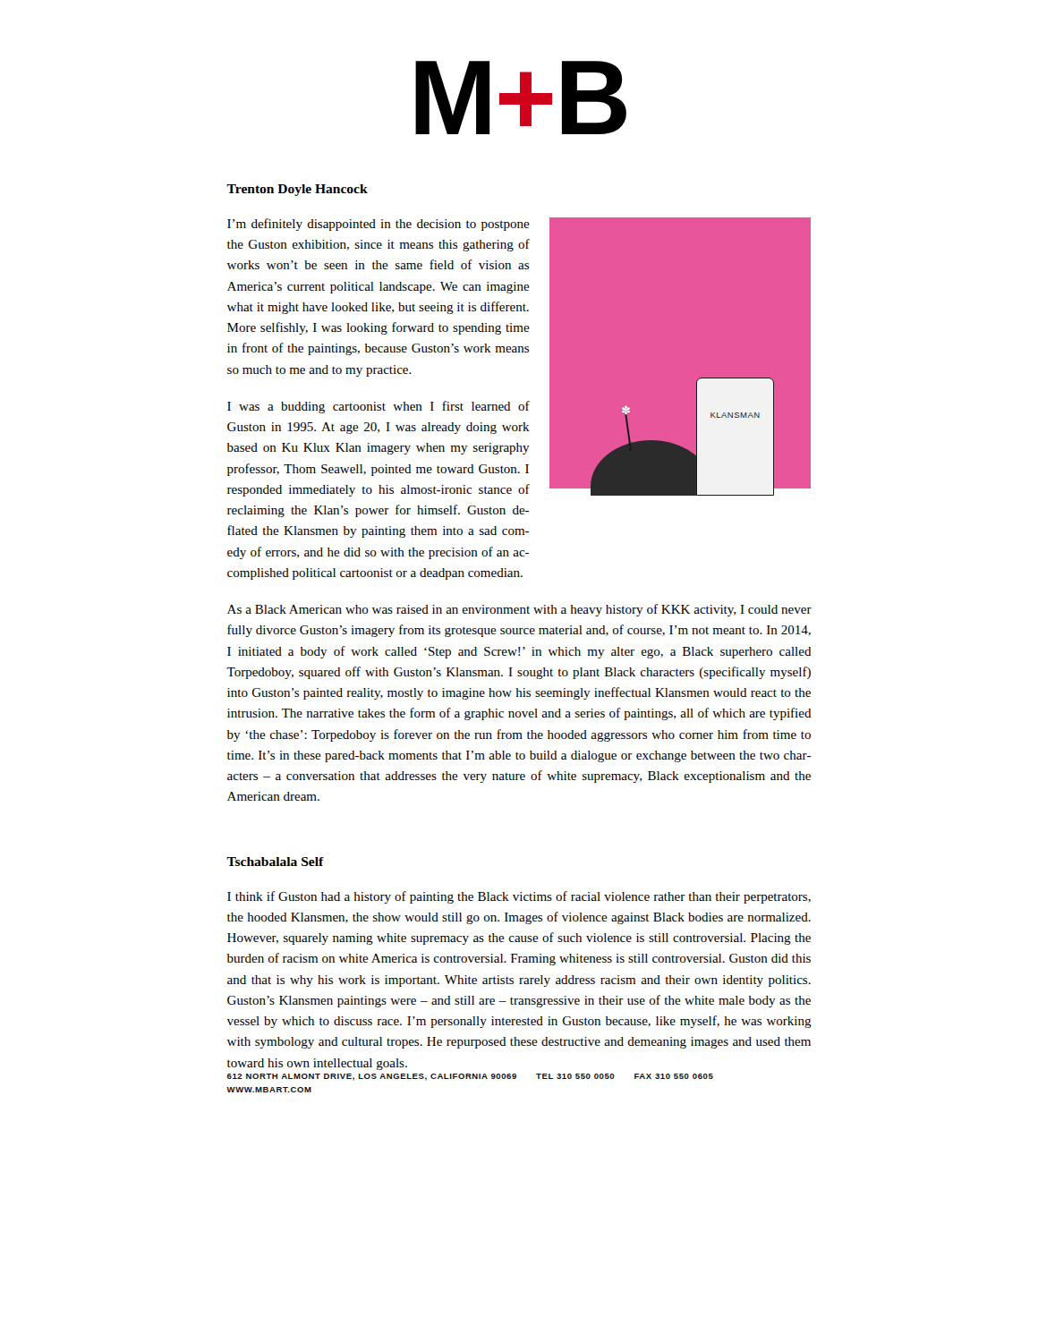M+B
Trenton Doyle Hancock
KLANSMAN
✽
I’m definitely disappointed in the decision to postpone the Guston exhibition, since it means this gathering of works won’t be seen in the same field of vision as America’s current political landscape. We can imagine what it might have looked like, but seeing it is different. More selfishly, I was looking forward to spending time in front of the paintings, because Guston’s work means so much to me and to my practice.
I was a budding cartoonist when I first learned of Guston in 1995. At age 20, I was already doing work based on Ku Klux Klan imagery when my serigraphy professor, Thom Seawell, pointed me toward Guston. I responded immediately to his almost-ironic stance of reclaiming the Klan’s power for himself. Guston deflated the Klansmen by painting them into a sad comedy of errors, and he did so with the precision of an accomplished political cartoonist or a deadpan comedian.
As a Black American who was raised in an environment with a heavy history of KKK activity, I could never fully divorce Guston’s imagery from its grotesque source material and, of course, I’m not meant to. In 2014, I initiated a body of work called ‘Step and Screw!’ in which my alter ego, a Black superhero called Torpedoboy, squared off with Guston’s Klansman. I sought to plant Black characters (specifically myself) into Guston’s painted reality, mostly to imagine how his seemingly ineffectual Klansmen would react to the intrusion. The narrative takes the form of a graphic novel and a series of paintings, all of which are typified by ‘the chase’: Torpedoboy is forever on the run from the hooded aggressors who corner him from time to time. It’s in these pared-back moments that I’m able to build a dialogue or exchange between the two characters – a conversation that addresses the very nature of white supremacy, Black exceptionalism and the American dream.
Tschabalala Self
I think if Guston had a history of painting the Black victims of racial violence rather than their perpetrators, the hooded Klansmen, the show would still go on. Images of violence against Black bodies are normalized. However, squarely naming white supremacy as the cause of such violence is still controversial. Placing the burden of racism on white America is controversial. Framing whiteness is still controversial. Guston did this and that is why his work is important. White artists rarely address racism and their own identity politics. Guston’s Klansmen paintings were – and still are – transgressive in their use of the white male body as the vessel by which to discuss race. I’m personally interested in Guston because, like myself, he was working with symbology and cultural tropes. He repurposed these destructive and demeaning images and used them toward his own intellectual goals.
612 NORTH ALMONT DRIVE, LOS ANGELES, CALIFORNIA 90069 TEL 310 550 0050 FAX 310 550 0605 WWW.MBART.COM